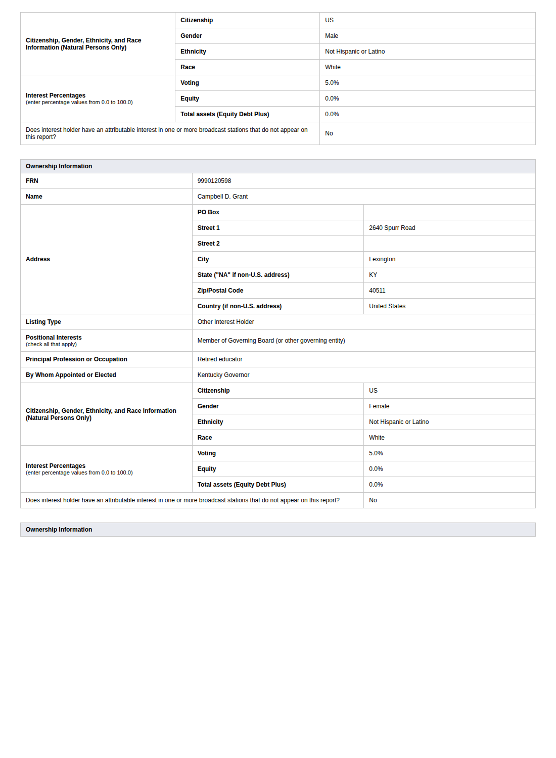| Citizenship, Gender, Ethnicity, and Race Information (Natural Persons Only) | Citizenship | US |
| Gender | Male |
| Ethnicity | Not Hispanic or Latino |
| Race | White |
| Interest Percentages (enter percentage values from 0.0 to 100.0) | Voting | 5.0% |
| Equity | 0.0% |
| Total assets (Equity Debt Plus) | 0.0% |
| Does interest holder have an attributable interest in one or more broadcast stations that do not appear on this report? | No |
| Ownership Information |
| FRN | 9990120598 |
| Name | Campbell D. Grant |
| Address | PO Box | |
| Street 1 | 2640 Spurr Road |
| Street 2 | |
| City | Lexington |
| State ("NA" if non-U.S. address) | KY |
| Zip/Postal Code | 40511 |
| Country (if non-U.S. address) | United States |
| Listing Type | Other Interest Holder |
| Positional Interests (check all that apply) | Member of Governing Board (or other governing entity) |
| Principal Profession or Occupation | Retired educator |
| By Whom Appointed or Elected | Kentucky Governor |
| Citizenship, Gender, Ethnicity, and Race Information (Natural Persons Only) | Citizenship | US |
| Gender | Female |
| Ethnicity | Not Hispanic or Latino |
| Race | White |
| Interest Percentages (enter percentage values from 0.0 to 100.0) | Voting | 5.0% |
| Equity | 0.0% |
| Total assets (Equity Debt Plus) | 0.0% |
| Does interest holder have an attributable interest in one or more broadcast stations that do not appear on this report? | No |
| Ownership Information |